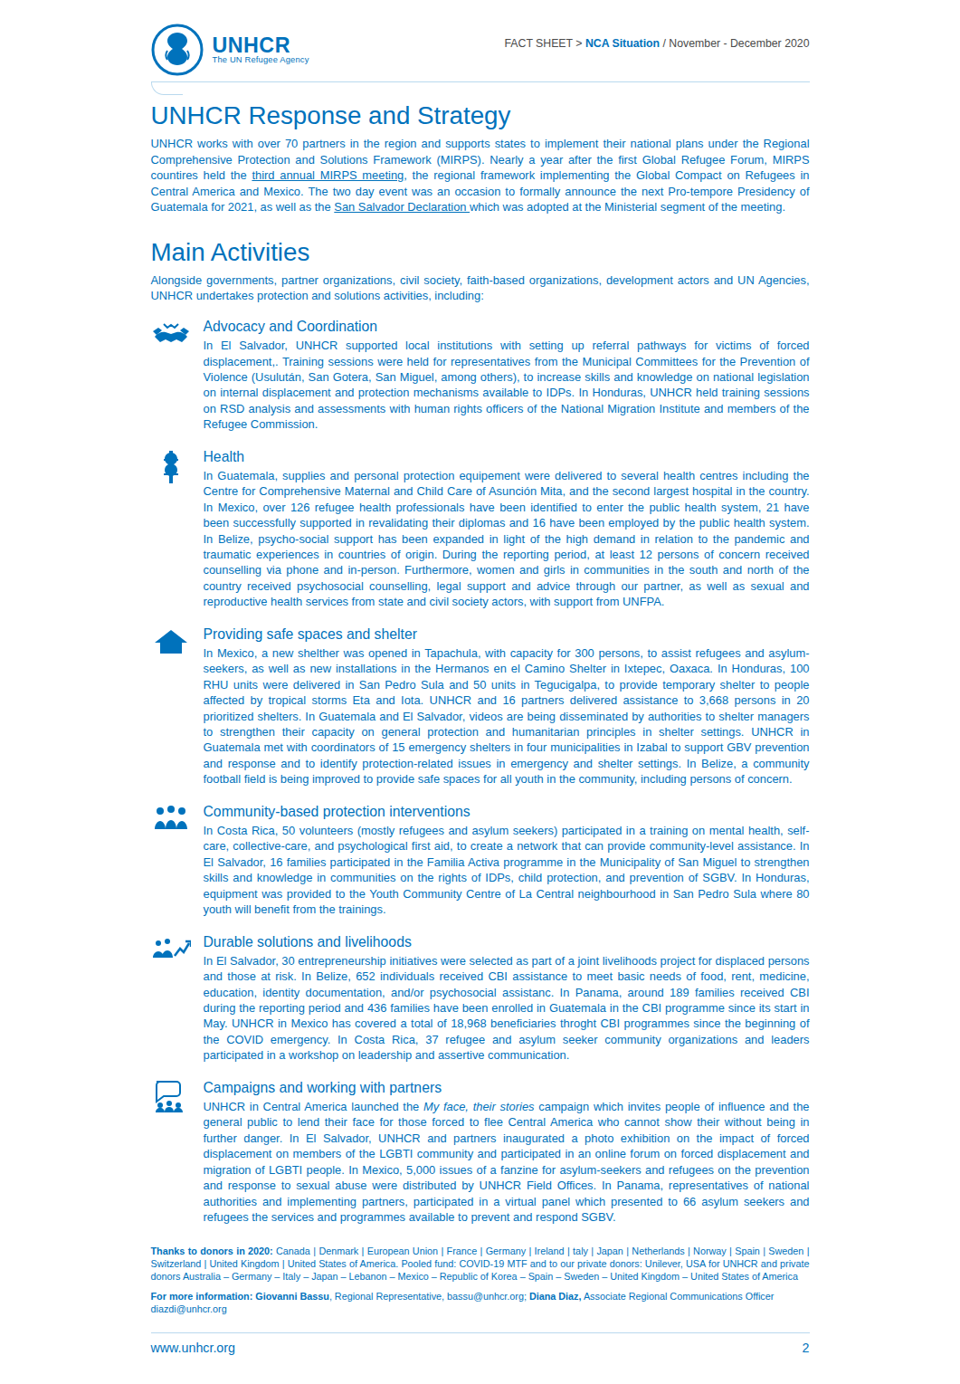UNHCR
The UN Refugee Agency
FACT SHEET > NCA Situation / November - December 2020
UNHCR Response and Strategy
UNHCR works with over 70 partners in the region and supports states to implement their national plans under the Regional Comprehensive Protection and Solutions Framework (MIRPS). Nearly a year after the first Global Refugee Forum, MIRPS countires held the third annual MIRPS meeting, the regional framework implementing the Global Compact on Refugees in Central America and Mexico. The two day event was an occasion to formally announce the next Pro-tempore Presidency of Guatemala for 2021, as well as the San Salvador Declaration which was adopted at the Ministerial segment of the meeting.
Main Activities
Alongside governments, partner organizations, civil society, faith-based organizations, development actors and UN Agencies, UNHCR undertakes protection and solutions activities, including:
Advocacy and Coordination
In El Salvador, UNHCR supported local institutions with setting up referral pathways for victims of forced displacement,. Training sessions were held for representatives from the Municipal Committees for the Prevention of Violence (Usulután, San Gotera, San Miguel, among others), to increase skills and knowledge on national legislation on internal displacement and protection mechanisms available to IDPs. In Honduras, UNHCR held training sessions on RSD analysis and assessments with human rights officers of the National Migration Institute and members of the Refugee Commission.
Health
In Guatemala, supplies and personal protection equipement were delivered to several health centres including the Centre for Comprehensive Maternal and Child Care of Asunción Mita, and the second largest hospital in the country. In Mexico, over 126 refugee health professionals have been identified to enter the public health system, 21 have been successfully supported in revalidating their diplomas and 16 have been employed by the public health system. In Belize, psycho-social support has been expanded in light of the high demand in relation to the pandemic and traumatic experiences in countries of origin. During the reporting period, at least 12 persons of concern received counselling via phone and in-person. Furthermore, women and girls in communities in the south and north of the country received psychosocial counselling, legal support and advice through our partner, as well as sexual and reproductive health services from state and civil society actors, with support from UNFPA.
Providing safe spaces and shelter
In Mexico, a new shelther was opened in Tapachula, with capacity for 300 persons, to assist refugees and asylum-seekers, as well as new installations in the Hermanos en el Camino Shelter in Ixtepec, Oaxaca. In Honduras, 100 RHU units were delivered in San Pedro Sula and 50 units in Tegucigalpa, to provide temporary shelter to people affected by tropical storms Eta and Iota. UNHCR and 16 partners delivered assistance to 3,668 persons in 20 prioritized shelters. In Guatemala and El Salvador, videos are being disseminated by authorities to shelter managers to strengthen their capacity on general protection and humanitarian principles in shelter settings. UNHCR in Guatemala met with coordinators of 15 emergency shelters in four municipalities in Izabal to support GBV prevention and response and to identify protection-related issues in emergency and shelter settings. In Belize, a community football field is being improved to provide safe spaces for all youth in the community, including persons of concern.
Community-based protection interventions
In Costa Rica, 50 volunteers (mostly refugees and asylum seekers) participated in a training on mental health, self-care, collective-care, and psychological first aid, to create a network that can provide community-level assistance. In El Salvador, 16 families participated in the Familia Activa programme in the Municipality of San Miguel to strengthen skills and knowledge in communities on the rights of IDPs, child protection, and prevention of SGBV. In Honduras, equipment was provided to the Youth Community Centre of La Central neighbourhood in San Pedro Sula where 80 youth will benefit from the trainings.
Durable solutions and livelihoods
In El Salvador, 30 entrepreneurship initiatives were selected as part of a joint livelihoods project for displaced persons and those at risk. In Belize, 652 individuals received CBI assistance to meet basic needs of food, rent, medicine, education, identity documentation, and/or psychosocial assistanc. In Panama, around 189 families received CBI during the reporting period and 436 families have been enrolled in Guatemala in the CBI programme since its start in May. UNHCR in Mexico has covered a total of 18,968 beneficiaries throght CBI programmes since the beginning of the COVID emergency. In Costa Rica, 37 refugee and asylum seeker community organizations and leaders participated in a workshop on leadership and assertive communication.
Campaigns and working with partners
UNHCR in Central America launched the My face, their stories campaign which invites people of influence and the general public to lend their face for those forced to flee Central America who cannot show their without being in further danger. In El Salvador, UNHCR and partners inaugurated a photo exhibition on the impact of forced displacement on members of the LGBTI community and participated in an online forum on forced displacement and migration of LGBTI people. In Mexico, 5,000 issues of a fanzine for asylum-seekers and refugees on the prevention and response to sexual abuse were distributed by UNHCR Field Offices. In Panama, representatives of national authorities and implementing partners, participated in a virtual panel which presented to 66 asylum seekers and refugees the services and programmes available to prevent and respond SGBV.
Thanks to donors in 2020: Canada | Denmark | European Union | France | Germany | Ireland | taly | Japan | Netherlands | Norway | Spain | Sweden | Switzerland | United Kingdom | United States of America. Pooled fund: COVID-19 MTF and to our private donors: Unilever, USA for UNHCR and private donors Australia – Germany – Italy – Japan – Lebanon – Mexico – Republic of Korea – Spain – Sweden – United Kingdom – United States of America
For more information: Giovanni Bassu, Regional Representative, bassu@unhcr.org; Diana Diaz, Associate Regional Communications Officer diazdi@unhcr.org
www.unhcr.org
2